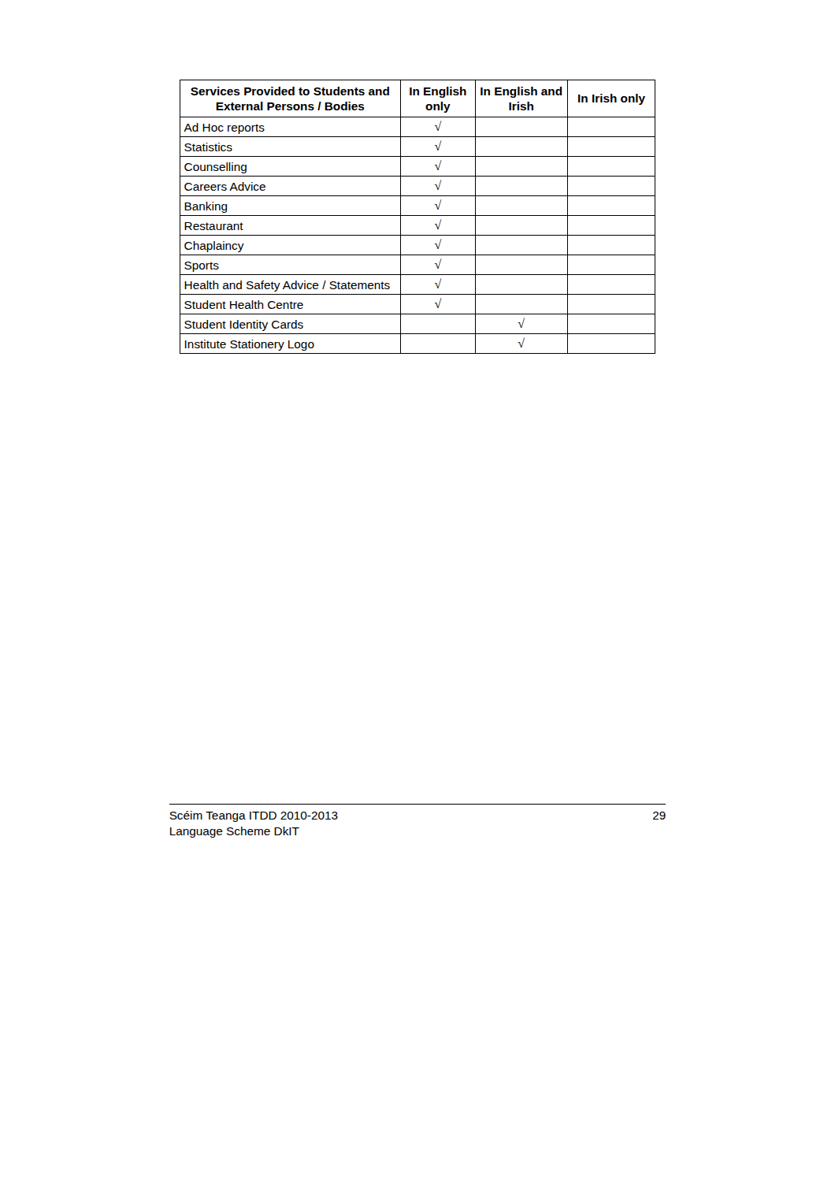| Services Provided to Students and External Persons / Bodies | In English only | In English and Irish | In Irish only |
| --- | --- | --- | --- |
| Ad Hoc reports | √ | | |
| Statistics | √ | | |
| Counselling | √ | | |
| Careers Advice | √ | | |
| Banking | √ | | |
| Restaurant | √ | | |
| Chaplaincy | √ | | |
| Sports | √ | | |
| Health and Safety Advice / Statements | √ | | |
| Student Health Centre | √ | | |
| Student Identity Cards | | √ | |
| Institute Stationery Logo | | √ | |
Scéim Teanga ITDD 2010-2013
Language Scheme DkIT
29